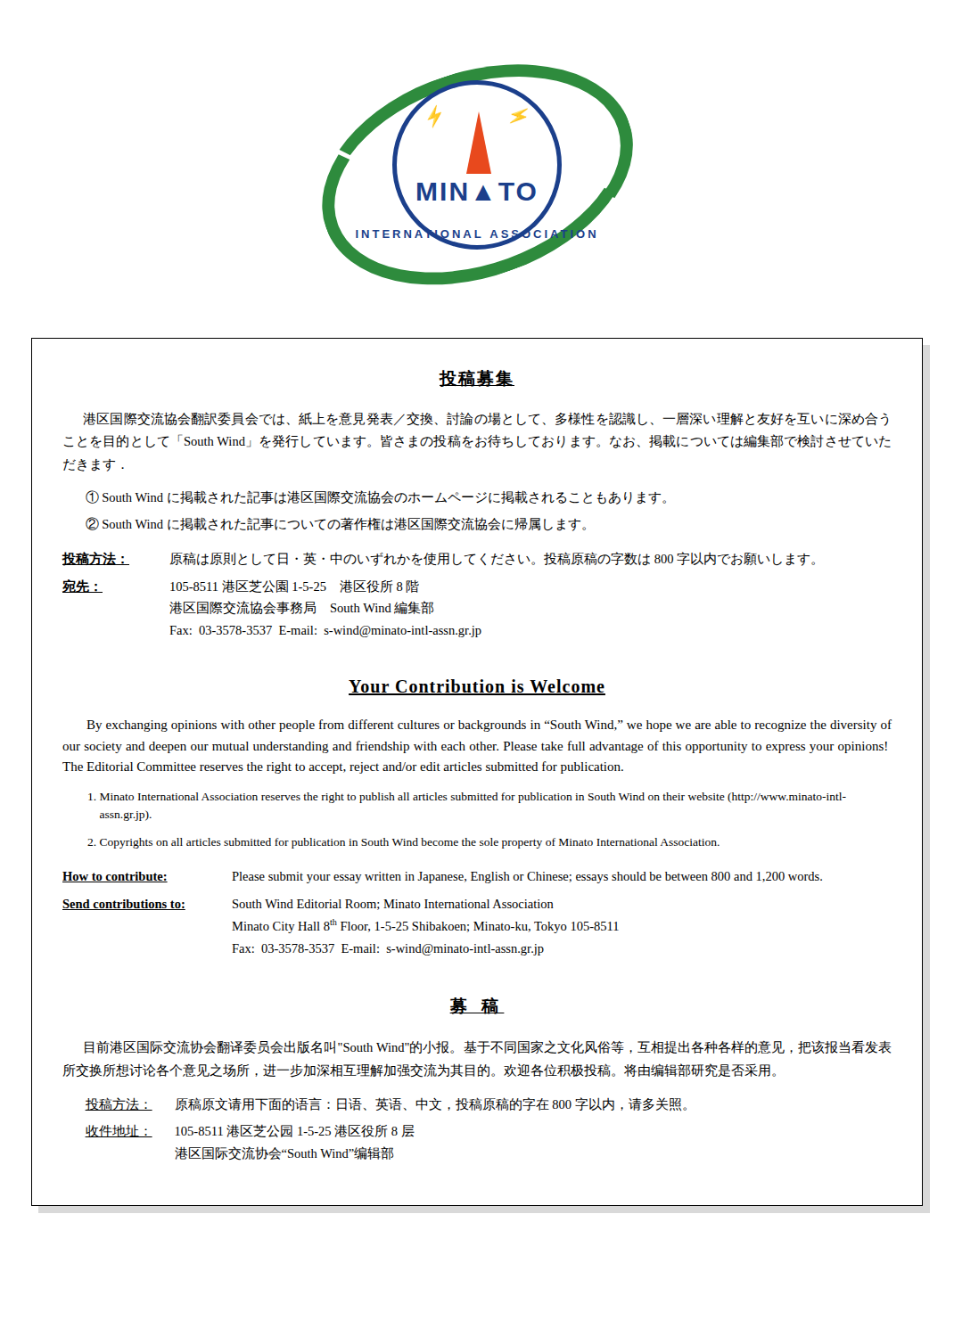⚡
⚡
MIN▲TO
INTERNATIONAL ASSOCIATION
投稿募集
港区国際交流協会翻訳委員会では、紙上を意見発表／交換、討論の場として、多様性を認識し、一層深い理解と友好を互いに深め合うことを目的として「South Wind」を発行しています。皆さまの投稿をお待ちしております。なお、掲載については編集部で検討させていただきます．
① South Wind に掲載された記事は港区国際交流協会のホームページに掲載されることもあります。
② South Wind に掲載された記事についての著作権は港区国際交流協会に帰属します。
| 投稿方法： | 原稿は原則として日・英・中のいずれかを使用してください。投稿原稿の字数は 800 字以内でお願いします。 |
| 宛先： | 105-8511 港区芝公園 1-5-25 港区役所 8 階 港区国際交流協会事務局 South Wind 編集部 Fax: 03-3578-3537 E-mail: s-wind@minato-intl-assn.gr.jp |
Your Contribution is Welcome
By exchanging opinions with other people from different cultures or backgrounds in “South Wind,” we hope we are able to recognize the diversity of our society and deepen our mutual understanding and friendship with each other. Please take full advantage of this opportunity to express your opinions! The Editorial Committee reserves the right to accept, reject and/or edit articles submitted for publication.
Minato International Association reserves the right to publish all articles submitted for publication in South Wind on their website (http://www.minato-intl-assn.gr.jp).
Copyrights on all articles submitted for publication in South Wind become the sole property of Minato International Association.
| How to contribute: | Please submit your essay written in Japanese, English or Chinese; essays should be between 800 and 1,200 words. |
| Send contributions to: | South Wind Editorial Room; Minato International Association Minato City Hall 8 th Floor, 1-5-25 Shibakoen; Minato-ku, Tokyo 105-8511 Fax: 03-3578-3537 E-mail: s-wind@minato-intl-assn.gr.jp |
募 稿
目前港区国际交流协会翻译委员会出版名叫"South Wind"的小报。基于不同国家之文化风俗等，互相提出各种各样的意见，把该报当看发表所交换所想讨论各个意见之场所，进一步加深相互理解加强交流为其目的。欢迎各位积极投稿。将由编辑部研究是否采用。
| 投稿方法： | 原稿原文请用下面的语言：日语、英语、中文，投稿原稿的字在 800 字以内，请多关照。 |
| 收件地址： | 105-8511 港区芝公园 1-5-25 港区役所 8 层 港区国际交流协会“South Wind”编辑部 |